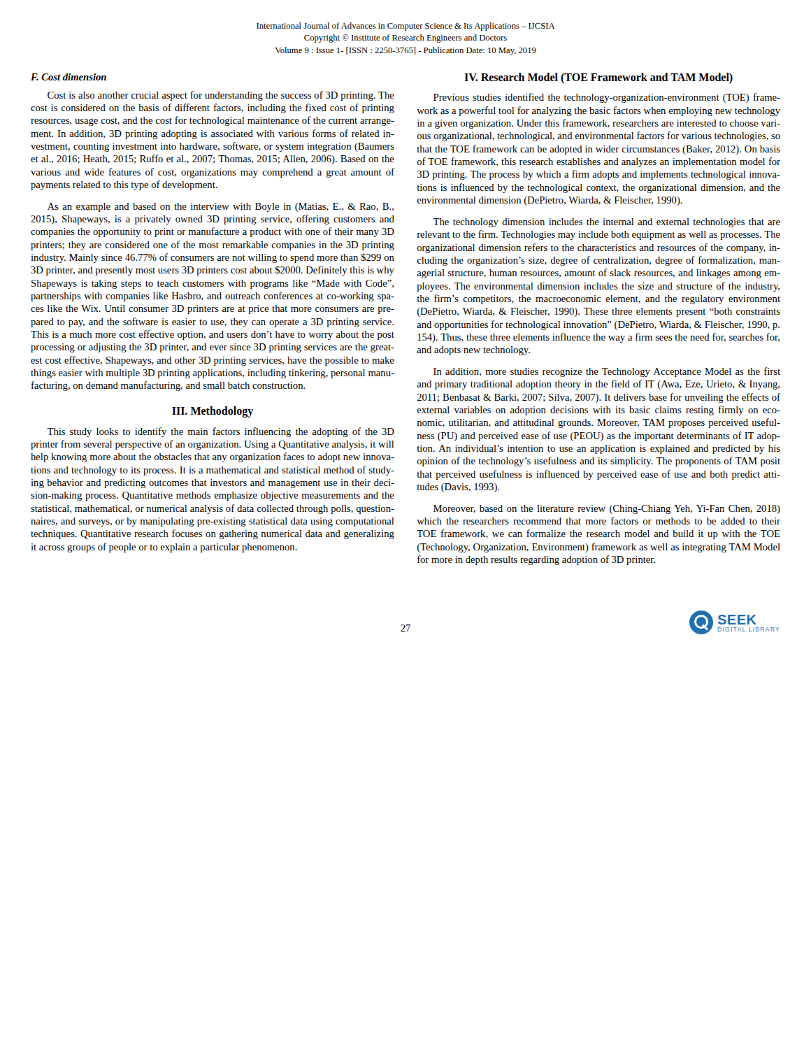International Journal of Advances in Computer Science & Its Applications – IJCSIA
Copyright © Institute of Research Engineers and Doctors
Volume 9 : Issue 1- [ISSN : 2250-3765] - Publication Date: 10 May, 2019
F. Cost dimension
Cost is also another crucial aspect for understanding the success of 3D printing. The cost is considered on the basis of different factors, including the fixed cost of printing resources, usage cost, and the cost for technological maintenance of the current arrangement. In addition, 3D printing adopting is associated with various forms of related investment, counting investment into hardware, software, or system integration (Baumers et al., 2016; Heath, 2015; Ruffo et al., 2007; Thomas, 2015; Allen, 2006). Based on the various and wide features of cost, organizations may comprehend a great amount of payments related to this type of development.
As an example and based on the interview with Boyle in (Matias, E., & Rao, B., 2015), Shapeways, is a privately owned 3D printing service, offering customers and companies the opportunity to print or manufacture a product with one of their many 3D printers; they are considered one of the most remarkable companies in the 3D printing industry. Mainly since 46.77% of consumers are not willing to spend more than $299 on 3D printer, and presently most users 3D printers cost about $2000. Definitely this is why Shapeways is taking steps to teach customers with programs like “Made with Code”, partnerships with companies like Hasbro, and outreach conferences at co-working spaces like the Wix. Until consumer 3D printers are at price that more consumers are prepared to pay, and the software is easier to use, they can operate a 3D printing service. This is a much more cost effective option, and users don’t have to worry about the post processing or adjusting the 3D printer, and ever since 3D printing services are the greatest cost effective, Shapeways, and other 3D printing services, have the possible to make things easier with multiple 3D printing applications, including tinkering, personal manufacturing, on demand manufacturing, and small batch construction.
III. Methodology
This study looks to identify the main factors influencing the adopting of the 3D printer from several perspective of an organization. Using a Quantitative analysis, it will help knowing more about the obstacles that any organization faces to adopt new innovations and technology to its process. It is a mathematical and statistical method of studying behavior and predicting outcomes that investors and management use in their decision-making process. Quantitative methods emphasize objective measurements and the statistical, mathematical, or numerical analysis of data collected through polls, questionnaires, and surveys, or by manipulating pre-existing statistical data using computational techniques. Quantitative research focuses on gathering numerical data and generalizing it across groups of people or to explain a particular phenomenon.
IV. Research Model (TOE Framework and TAM Model)
Previous studies identified the technology-organization-environment (TOE) framework as a powerful tool for analyzing the basic factors when employing new technology in a given organization. Under this framework, researchers are interested to choose various organizational, technological, and environmental factors for various technologies, so that the TOE framework can be adopted in wider circumstances (Baker, 2012). On basis of TOE framework, this research establishes and analyzes an implementation model for 3D printing. The process by which a firm adopts and implements technological innovations is influenced by the technological context, the organizational dimension, and the environmental dimension (DePietro, Wiarda, & Fleischer, 1990).
The technology dimension includes the internal and external technologies that are relevant to the firm. Technologies may include both equipment as well as processes. The organizational dimension refers to the characteristics and resources of the company, including the organization’s size, degree of centralization, degree of formalization, managerial structure, human resources, amount of slack resources, and linkages among employees. The environmental dimension includes the size and structure of the industry, the firm’s competitors, the macroeconomic element, and the regulatory environment (DePietro, Wiarda, & Fleischer, 1990). These three elements present “both constraints and opportunities for technological innovation” (DePietro, Wiarda, & Fleischer, 1990, p. 154). Thus, these three elements influence the way a firm sees the need for, searches for, and adopts new technology.
In addition, more studies recognize the Technology Acceptance Model as the first and primary traditional adoption theory in the field of IT (Awa, Eze, Urieto, & Inyang, 2011; Benbasat & Barki, 2007; Silva, 2007). It delivers base for unveiling the effects of external variables on adoption decisions with its basic claims resting firmly on economic, utilitarian, and attitudinal grounds. Moreover, TAM proposes perceived usefulness (PU) and perceived ease of use (PEOU) as the important determinants of IT adoption. An individual’s intention to use an application is explained and predicted by his opinion of the technology’s usefulness and its simplicity. The proponents of TAM posit that perceived usefulness is influenced by perceived ease of use and both predict attitudes (Davis, 1993).
Moreover, based on the literature review (Ching-Chiang Yeh, Yi-Fan Chen, 2018) which the researchers recommend that more factors or methods to be added to their TOE framework, we can formalize the research model and build it up with the TOE (Technology, Organization, Environment) framework as well as integrating TAM Model for more in depth results regarding adoption of 3D printer.
27
SEEK
DIGITAL LIBRARY